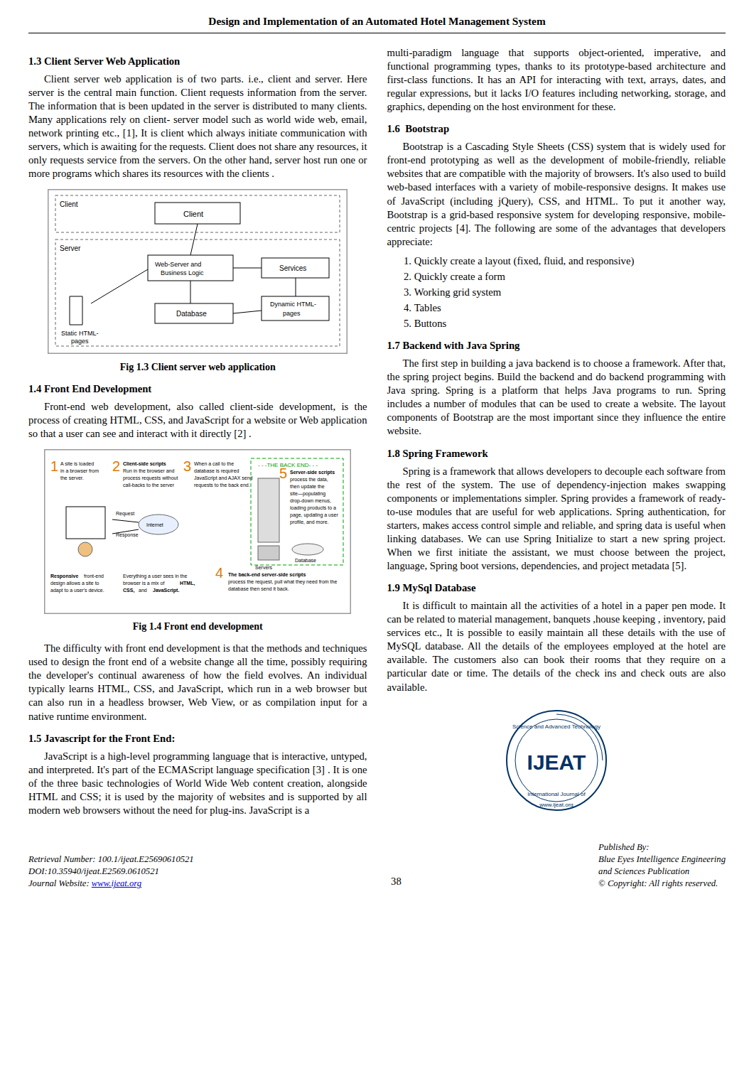Design and Implementation of an Automated Hotel Management System
1.3 Client Server Web Application
Client server web application is of two parts. i.e., client and server. Here server is the central main function. Client requests information from the server. The information that is been updated in the server is distributed to many clients. Many applications rely on client- server model such as world wide web, email, network printing etc., [1], It is client which always initiate communication with servers, which is awaiting for the requests. Client does not share any resources, it only requests service from the servers. On the other hand, server host run one or more programs which shares its resources with the clients .
Fig 1.3 Client server web application
1.4 Front End Development
Front-end web development, also called client-side development, is the process of creating HTML, CSS, and JavaScript for a website or Web application so that a user can see and interact with it directly [2] .
Fig 1.4 Front end development
The difficulty with front end development is that the methods and techniques used to design the front end of a website change all the time, possibly requiring the developer's continual awareness of how the field evolves. An individual typically learns HTML, CSS, and JavaScript, which run in a web browser but can also run in a headless browser, Web View, or as compilation input for a native runtime environment.
1.5 Javascript for the Front End:
JavaScript is a high-level programming language that is interactive, untyped, and interpreted. It's part of the ECMAScript language specification [3] . It is one of the three basic technologies of World Wide Web content creation, alongside HTML and CSS; it is used by the majority of websites and is supported by all modern web browsers without the need for plug-ins. JavaScript is a
multi-paradigm language that supports object-oriented, imperative, and functional programming types, thanks to its prototype-based architecture and first-class functions. It has an API for interacting with text, arrays, dates, and regular expressions, but it lacks I/O features including networking, storage, and graphics, depending on the host environment for these.
1.6 Bootstrap
Bootstrap is a Cascading Style Sheets (CSS) system that is widely used for front-end prototyping as well as the development of mobile-friendly, reliable websites that are compatible with the majority of browsers. It's also used to build web-based interfaces with a variety of mobile-responsive designs. It makes use of JavaScript (including jQuery), CSS, and HTML. To put it another way, Bootstrap is a grid-based responsive system for developing responsive, mobile-centric projects [4]. The following are some of the advantages that developers appreciate:
Quickly create a layout (fixed, fluid, and responsive)
Quickly create a form
Working grid system
Tables
Buttons
1.7 Backend with Java Spring
The first step in building a java backend is to choose a framework. After that, the spring project begins. Build the backend and do backend programming with Java spring. Spring is a platform that helps Java programs to run. Spring includes a number of modules that can be used to create a website. The layout components of Bootstrap are the most important since they influence the entire website.
1.8 Spring Framework
Spring is a framework that allows developers to decouple each software from the rest of the system. The use of dependency-injection makes swapping components or implementations simpler. Spring provides a framework of ready-to-use modules that are useful for web applications. Spring authentication, for starters, makes access control simple and reliable, and spring data is useful when linking databases. We can use Spring Initialize to start a new spring project. When we first initiate the assistant, we must choose between the project, language, Spring boot versions, dependencies, and project metadata [5].
1.9 MySql Database
It is difficult to maintain all the activities of a hotel in a paper pen mode. It can be related to material management, banquets ,house keeping , inventory, paid services etc., It is possible to easily maintain all these details with the use of MySQL database. All the details of the employees employed at the hotel are available. The customers also can book their rooms that they require on a particular date or time. The details of the check ins and check outs are also available.
Retrieval Number: 100.1/ijeat.E25690610521
DOI:10.35940/ijeat.E2569.0610521
Journal Website: www.ijeat.org
38
Published By:
Blue Eyes Intelligence Engineering
and Sciences Publication
© Copyright: All rights reserved.